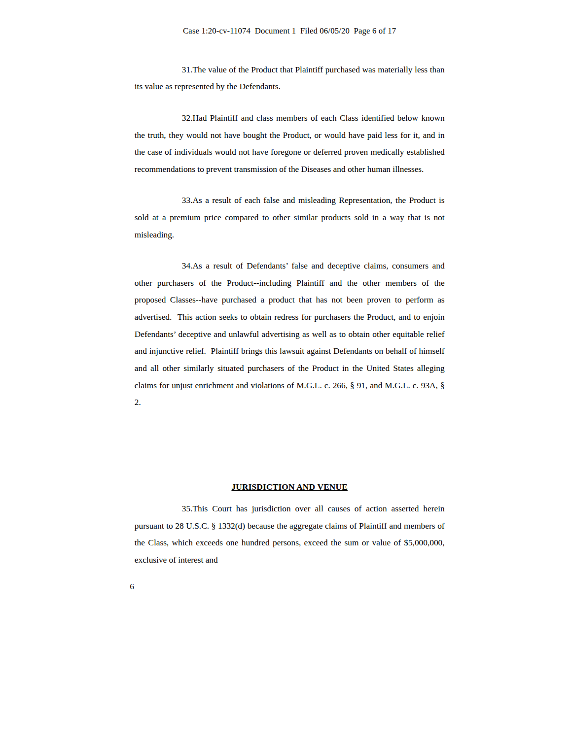Case 1:20-cv-11074 Document 1 Filed 06/05/20 Page 6 of 17
31. The value of the Product that Plaintiff purchased was materially less than its value as represented by the Defendants.
32. Had Plaintiff and class members of each Class identified below known the truth, they would not have bought the Product, or would have paid less for it, and in the case of individuals would not have foregone or deferred proven medically established recommendations to prevent transmission of the Diseases and other human illnesses.
33. As a result of each false and misleading Representation, the Product is sold at a premium price compared to other similar products sold in a way that is not misleading.
34. As a result of Defendants’ false and deceptive claims, consumers and other purchasers of the Product--including Plaintiff and the other members of the proposed Classes--have purchased a product that has not been proven to perform as advertised. This action seeks to obtain redress for purchasers the Product, and to enjoin Defendants’ deceptive and unlawful advertising as well as to obtain other equitable relief and injunctive relief. Plaintiff brings this lawsuit against Defendants on behalf of himself and all other similarly situated purchasers of the Product in the United States alleging claims for unjust enrichment and violations of M.G.L. c. 266, § 91, and M.G.L. c. 93A, § 2.
JURISDICTION AND VENUE
35. This Court has jurisdiction over all causes of action asserted herein pursuant to 28 U.S.C. § 1332(d) because the aggregate claims of Plaintiff and members of the Class, which exceeds one hundred persons, exceed the sum or value of $5,000,000, exclusive of interest and
6